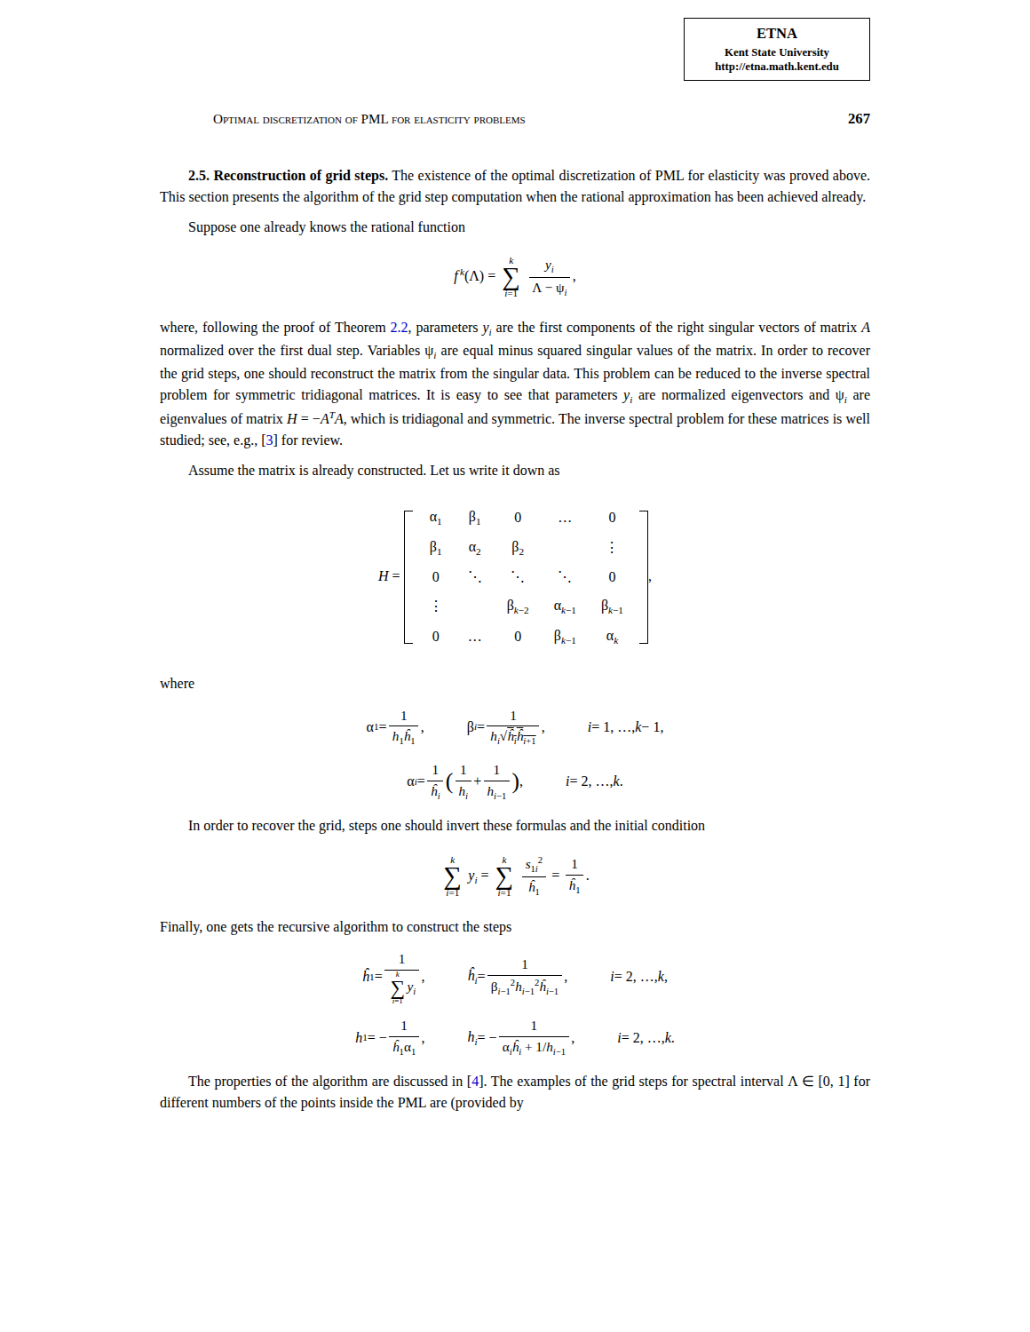ETNA
Kent State University
http://etna.math.kent.edu
Optimal discretization of PML for elasticity problems 267
2.5. Reconstruction of grid steps. The existence of the optimal discretization of PML for elasticity was proved above. This section presents the algorithm of the grid step computation when the rational approximation has been achieved already.
Suppose one already knows the rational function
f k(Λ) = k ∑ i=1 yi Λ − ψi ,
where, following the proof of Theorem 2.2, parameters yi are the first components of the right singular vectors of matrix A normalized over the first dual step. Variables ψi are equal minus squared singular values of the matrix. In order to recover the grid steps, one should reconstruct the matrix from the singular data. This problem can be reduced to the inverse spectral problem for symmetric tridiagonal matrices. It is easy to see that parameters yi are normalized eigenvectors and ψi are eigenvalues of matrix H = −ATA, which is tridiagonal and symmetric. The inverse spectral problem for these matrices is well studied; see, e.g., [3] for review.
Assume the matrix is already constructed. Let us write it down as
H =
| α 1 | β 1 | 0 | … | 0 |
| β 1 | α 2 | β 2 | | ⋮ |
| 0 | ⋱ | ⋱ | ⋱ | 0 |
| ⋮ | | β k −2 | α k −1 | β k −1 |
| 0 | … | 0 | β k −1 | α k |
,
where
α1 = 1 h1ĥ1 , βi = 1 hi√ĥiĥi+1 , i = 1, …, k − 1,
αi = 1 ĥi ( 1 hi + 1 hi−1 ), i = 2, …, k.
In order to recover the grid, steps one should invert these formulas and the initial condition
k ∑ i=1 yi = k ∑ i=1 s1i2 ĥ1 = 1 ĥ1 .
Finally, one gets the recursive algorithm to construct the steps
ĥ1 = 1 k∑i=1 yi , ĥi = 1 βi−12hi−12ĥi−1 , i = 2, …, k,
h1 = − 1 ĥ1α1 , hi = − 1 αiĥi + 1/hi−1 , i = 2, …, k.
The properties of the algorithm are discussed in [4]. The examples of the grid steps for spectral interval Λ ∈ [0, 1] for different numbers of the points inside the PML are (provided by